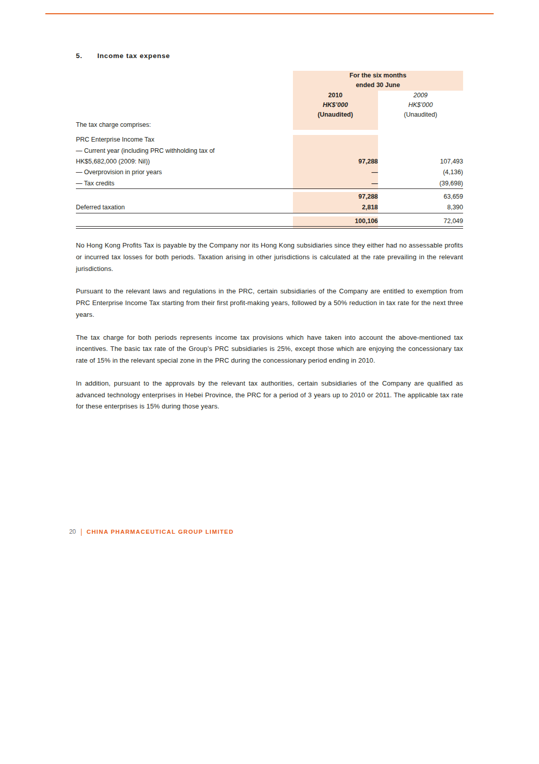5.
Income tax expense
| | For the six months ended 30 June |
| | 2010 | 2009 |
| | HK$’000 | HK$’000 |
| | (Unaudited) | (Unaudited) |
| The tax charge comprises: | | |
| PRC Enterprise Income Tax | | |
| — Current year (including PRC withholding tax of | | |
| HK$5,682,000 (2009: Nil)) | 97,288 | 107,493 |
| — Overprovision in prior years | — | (4,136) |
| — Tax credits | — | (39,698) |
| | 97,288 | 63,659 |
| Deferred taxation | 2,818 | 8,390 |
| | 100,106 | 72,049 |
No Hong Kong Profits Tax is payable by the Company nor its Hong Kong subsidiaries since they either had no assessable profits or incurred tax losses for both periods. Taxation arising in other jurisdictions is calculated at the rate prevailing in the relevant jurisdictions.
Pursuant to the relevant laws and regulations in the PRC, certain subsidiaries of the Company are entitled to exemption from PRC Enterprise Income Tax starting from their first profit-making years, followed by a 50% reduction in tax rate for the next three years.
The tax charge for both periods represents income tax provisions which have taken into account the above-mentioned tax incentives. The basic tax rate of the Group’s PRC subsidiaries is 25%, except those which are enjoying the concessionary tax rate of 15% in the relevant special zone in the PRC during the concessionary period ending in 2010.
In addition, pursuant to the approvals by the relevant tax authorities, certain subsidiaries of the Company are qualified as advanced technology enterprises in Hebei Province, the PRC for a period of 3 years up to 2010 or 2011. The applicable tax rate for these enterprises is 15% during those years.
20
CHINA PHARMACEUTICAL GROUP LIMITED